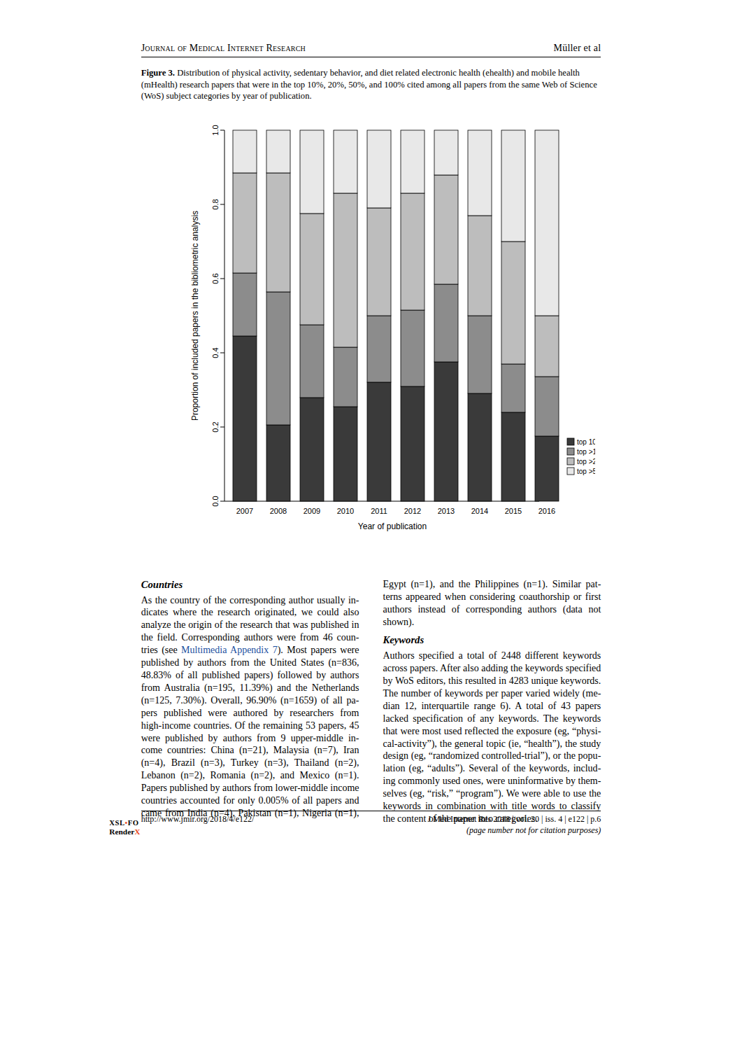Journal of Medical Internet Research
Müller et al
Figure 3. Distribution of physical activity, sedentary behavior, and diet related electronic health (ehealth) and mobile health (mHealth) research papers that were in the top 10%, 20%, 50%, and 100% cited among all papers from the same Web of Science (WoS) subject categories by year of publication.
0.0 0.2 0.4 0.6 0.8 1.0 Proportion of included papers in the bibliometric analysis 2007 2008 2009 2010 2011 2012 2013 2014 2015 2016 Year of publication top 10% in WoS fields top >10-20% in WoS fields top >20-50% in WoS fields top >50-100% in WoS fields
Countries
As the country of the corresponding author usually indicates where the research originated, we could also analyze the origin of the research that was published in the field. Corresponding authors were from 46 countries (see Multimedia Appendix 7). Most papers were published by authors from the United States (n=836, 48.83% of all published papers) followed by authors from Australia (n=195, 11.39%) and the Netherlands (n=125, 7.30%). Overall, 96.90% (n=1659) of all papers published were authored by researchers from high-income countries. Of the remaining 53 papers, 45 were published by authors from 9 upper-middle income countries: China (n=21), Malaysia (n=7), Iran (n=4), Brazil (n=3), Turkey (n=3), Thailand (n=2), Lebanon (n=2), Romania (n=2), and Mexico (n=1). Papers published by authors from lower-middle income countries accounted for only 0.005% of all papers and came from India (n=4), Pakistan (n=1), Nigeria (n=1), Egypt (n=1), and the Philippines (n=1). Similar patterns appeared when considering coauthorship or first authors instead of corresponding authors (data not shown).
Keywords
Authors specified a total of 2448 different keywords across papers. After also adding the keywords specified by WoS editors, this resulted in 4283 unique keywords. The number of keywords per paper varied widely (median 12, interquartile range 6). A total of 43 papers lacked specification of any keywords. The keywords that were most used reflected the exposure (eg, “physical-activity”), the general topic (ie, “health”), the study design (eg, “randomized controlled-trial”), or the population (eg, “adults”). Several of the keywords, including commonly used ones, were uninformative by themselves (eg, “risk,” “program”). We were able to use the keywords in combination with title words to classify the content of the paper into categories.
XSL•FO
Render X
http://www.jmir.org/2018/4/e122/
J Med Internet Res 2018 | vol. 20 | iss. 4 | e122 | p.6
(page number not for citation purposes)